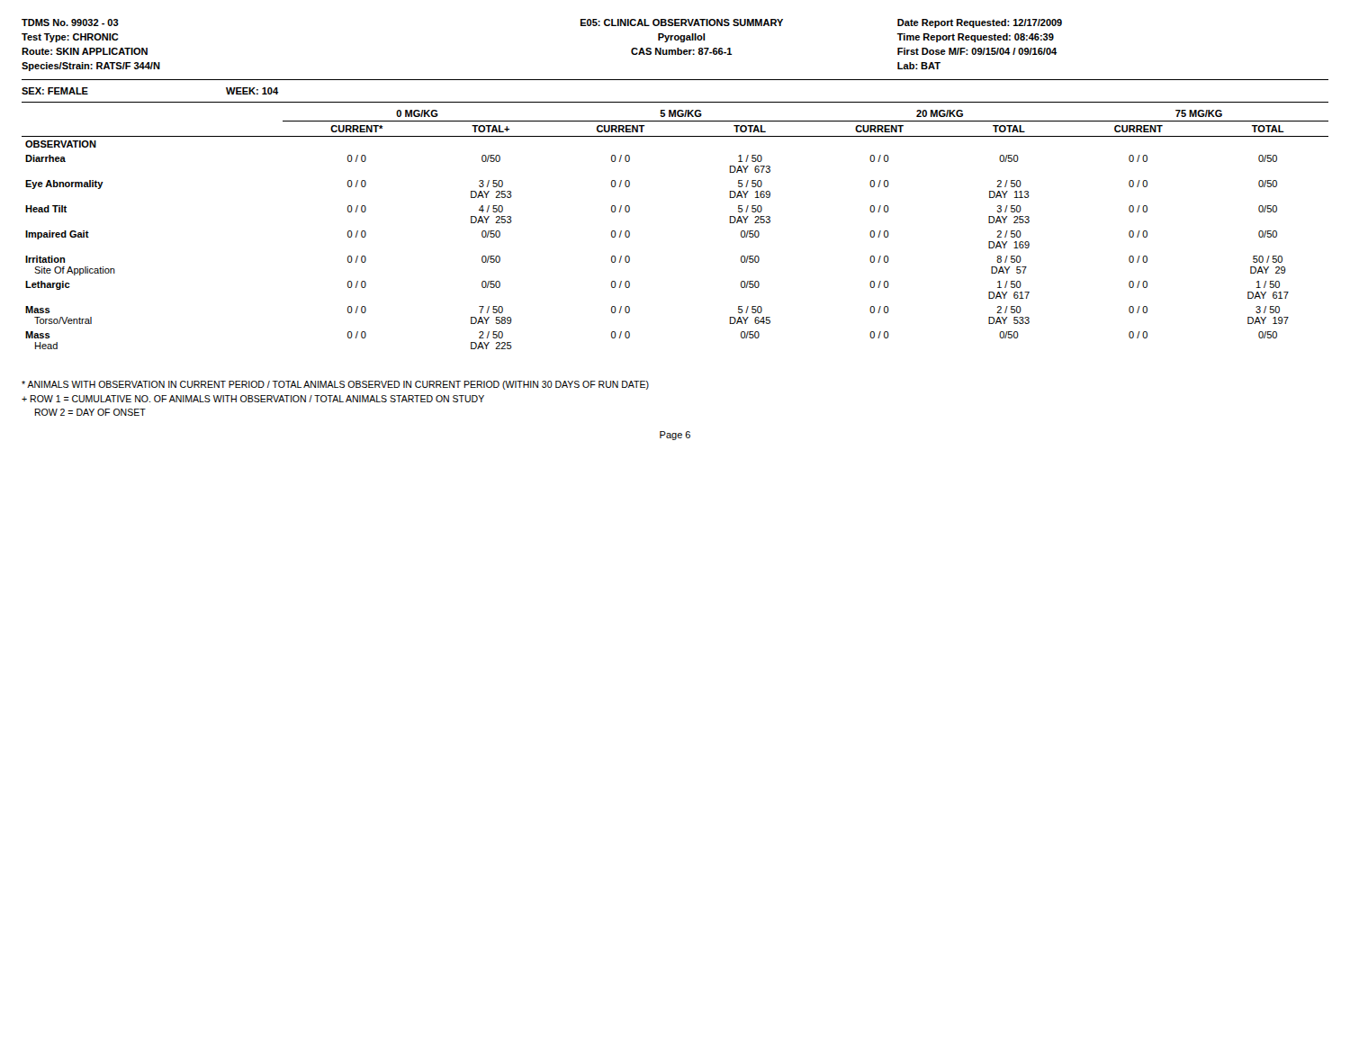| TDMS No. 99032 - 03 Test Type: CHRONIC Route: SKIN APPLICATION Species/Strain: RATS/F 344/N | E05: CLINICAL OBSERVATIONS SUMMARY Pyrogallol CAS Number: 87-66-1 | Date Report Requested: 12/17/2009 Time Report Requested: 08:46:39 First Dose M/F: 09/15/04 / 09/16/04 Lab: BAT |
SEX: FEMALE WEEK: 104
| | 0 MG/KG | 5 MG/KG | 20 MG/KG | 75 MG/KG |
| --- | --- | --- | --- | --- |
| CURRENT* | TOTAL+ | CURRENT | TOTAL | CURRENT | TOTAL | CURRENT | TOTAL |
| OBSERVATION | | | | | | | | |
| Diarrhea | 0 / 0 | 0/50 | 0 / 0 | 1 / 50 DAY 673 | 0 / 0 | 0/50 | 0 / 0 | 0/50 |
| Eye Abnormality | 0 / 0 | 3 / 50 DAY 253 | 0 / 0 | 5 / 50 DAY 169 | 0 / 0 | 2 / 50 DAY 113 | 0 / 0 | 0/50 |
| Head Tilt | 0 / 0 | 4 / 50 DAY 253 | 0 / 0 | 5 / 50 DAY 253 | 0 / 0 | 3 / 50 DAY 253 | 0 / 0 | 0/50 |
| Impaired Gait | 0 / 0 | 0/50 | 0 / 0 | 0/50 | 0 / 0 | 2 / 50 DAY 169 | 0 / 0 | 0/50 |
| Irritation Site Of Application | 0 / 0 | 0/50 | 0 / 0 | 0/50 | 0 / 0 | 8 / 50 DAY 57 | 0 / 0 | 50 / 50 DAY 29 |
| Lethargic | 0 / 0 | 0/50 | 0 / 0 | 0/50 | 0 / 0 | 1 / 50 DAY 617 | 0 / 0 | 1 / 50 DAY 617 |
| Mass Torso/Ventral | 0 / 0 | 7 / 50 DAY 589 | 0 / 0 | 5 / 50 DAY 645 | 0 / 0 | 2 / 50 DAY 533 | 0 / 0 | 3 / 50 DAY 197 |
| Mass Head | 0 / 0 | 2 / 50 DAY 225 | 0 / 0 | 0/50 | 0 / 0 | 0/50 | 0 / 0 | 0/50 |
* ANIMALS WITH OBSERVATION IN CURRENT PERIOD / TOTAL ANIMALS OBSERVED IN CURRENT PERIOD (WITHIN 30 DAYS OF RUN DATE)
+ ROW 1 = CUMULATIVE NO. OF ANIMALS WITH OBSERVATION / TOTAL ANIMALS STARTED ON STUDY
ROW 2 = DAY OF ONSET
Page 6